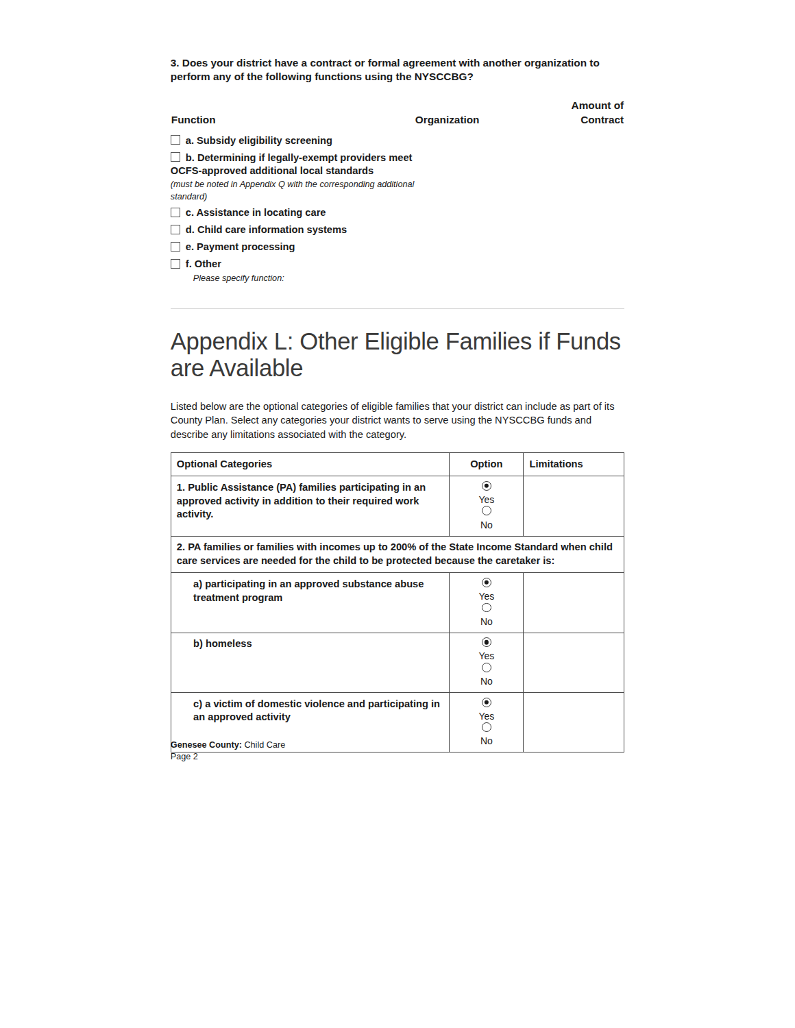3. Does your district have a contract or formal agreement with another organization to perform any of the following functions using the NYSCCBG?
| Function | Organization | Amount of Contract |
| --- | --- | --- |
| a. Subsidy eligibility screening | | |
| b. Determining if legally-exempt providers meet OCFS-approved additional local standards (must be noted in Appendix Q with the corresponding additional standard) | | |
| c. Assistance in locating care | | |
| d. Child care information systems | | |
| e. Payment processing | | |
| f. Other Please specify function: | | |
Appendix L: Other Eligible Families if Funds are Available
Listed below are the optional categories of eligible families that your district can include as part of its County Plan. Select any categories your district wants to serve using the NYSCCBG funds and describe any limitations associated with the category.
| Optional Categories | Option | Limitations |
| --- | --- | --- |
| 1. Public Assistance (PA) families participating in an approved activity in addition to their required work activity. | Yes No | |
| 2. PA families or families with incomes up to 200% of the State Income Standard when child care services are needed for the child to be protected because the caretaker is: |
| a) participating in an approved substance abuse treatment program | Yes No | |
| b) homeless | Yes No | |
| c) a victim of domestic violence and participating in an approved activity | Yes No | |
Genesee County: Child Care
Page 2